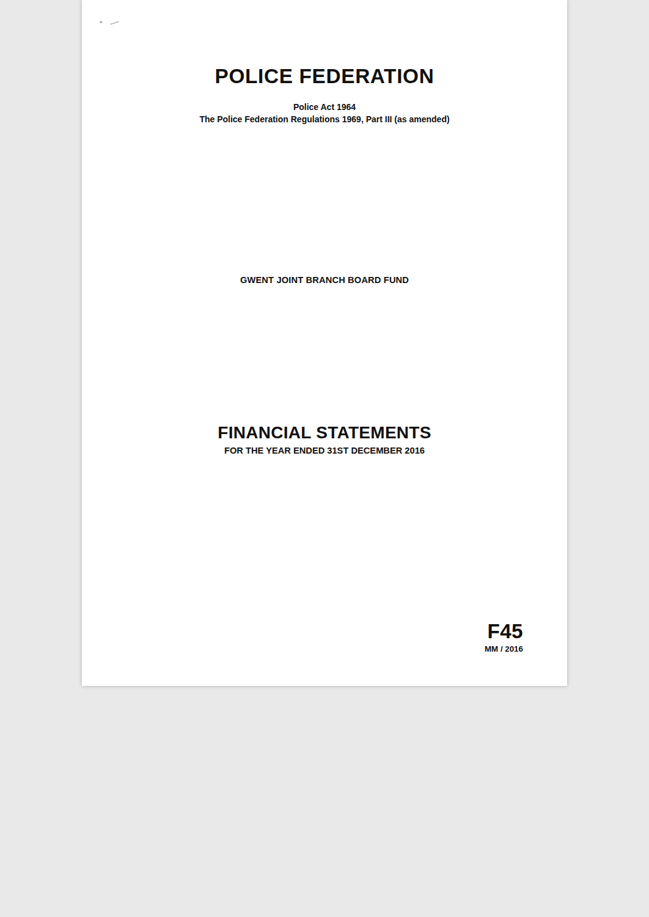•—
POLICE FEDERATION
Police Act 1964
The Police Federation Regulations 1969, Part III (as amended)
GWENT JOINT BRANCH BOARD FUND
FINANCIAL STATEMENTS
FOR THE YEAR ENDED 31ST DECEMBER 2016
F45
MM / 2016